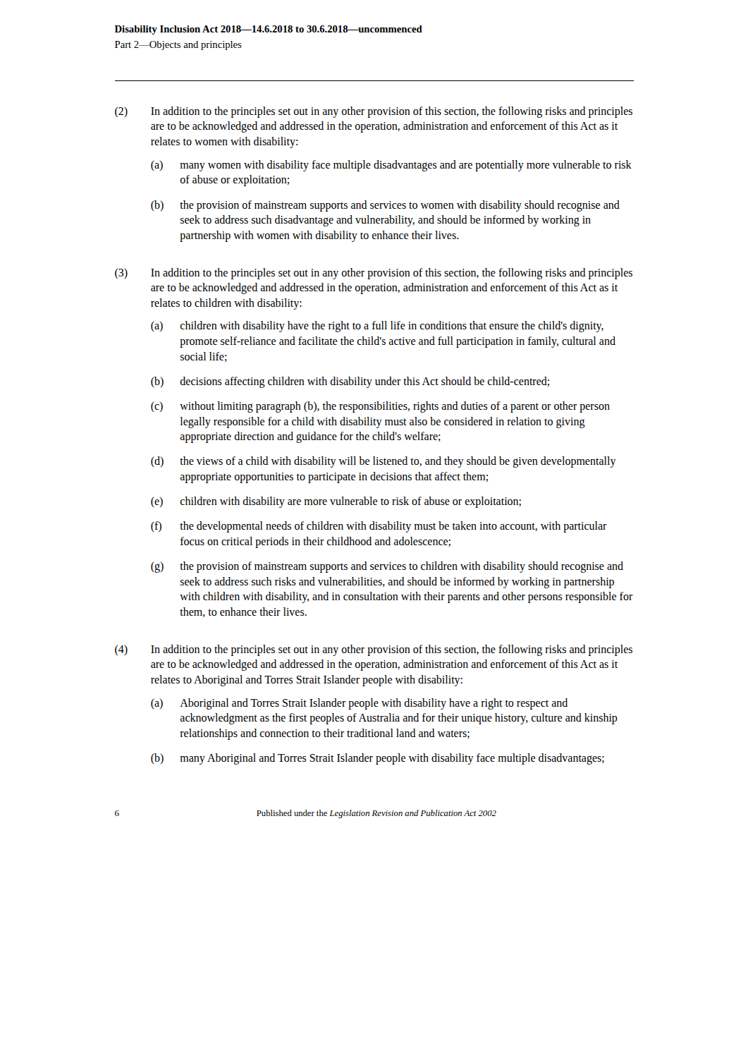Disability Inclusion Act 2018—14.6.2018 to 30.6.2018—uncommenced
Part 2—Objects and principles
(2)
In addition to the principles set out in any other provision of this section, the following risks and principles are to be acknowledged and addressed in the operation, administration and enforcement of this Act as it relates to women with disability:
(a)
many women with disability face multiple disadvantages and are potentially more vulnerable to risk of abuse or exploitation;
(b)
the provision of mainstream supports and services to women with disability should recognise and seek to address such disadvantage and vulnerability, and should be informed by working in partnership with women with disability to enhance their lives.
(3)
In addition to the principles set out in any other provision of this section, the following risks and principles are to be acknowledged and addressed in the operation, administration and enforcement of this Act as it relates to children with disability:
(a)
children with disability have the right to a full life in conditions that ensure the child's dignity, promote self-reliance and facilitate the child's active and full participation in family, cultural and social life;
(b)
decisions affecting children with disability under this Act should be child-centred;
(c)
without limiting paragraph (b), the responsibilities, rights and duties of a parent or other person legally responsible for a child with disability must also be considered in relation to giving appropriate direction and guidance for the child's welfare;
(d)
the views of a child with disability will be listened to, and they should be given developmentally appropriate opportunities to participate in decisions that affect them;
(e)
children with disability are more vulnerable to risk of abuse or exploitation;
(f)
the developmental needs of children with disability must be taken into account, with particular focus on critical periods in their childhood and adolescence;
(g)
the provision of mainstream supports and services to children with disability should recognise and seek to address such risks and vulnerabilities, and should be informed by working in partnership with children with disability, and in consultation with their parents and other persons responsible for them, to enhance their lives.
(4)
In addition to the principles set out in any other provision of this section, the following risks and principles are to be acknowledged and addressed in the operation, administration and enforcement of this Act as it relates to Aboriginal and Torres Strait Islander people with disability:
(a)
Aboriginal and Torres Strait Islander people with disability have a right to respect and acknowledgment as the first peoples of Australia and for their unique history, culture and kinship relationships and connection to their traditional land and waters;
(b)
many Aboriginal and Torres Strait Islander people with disability face multiple disadvantages;
6 Published under the Legislation Revision and Publication Act 2002